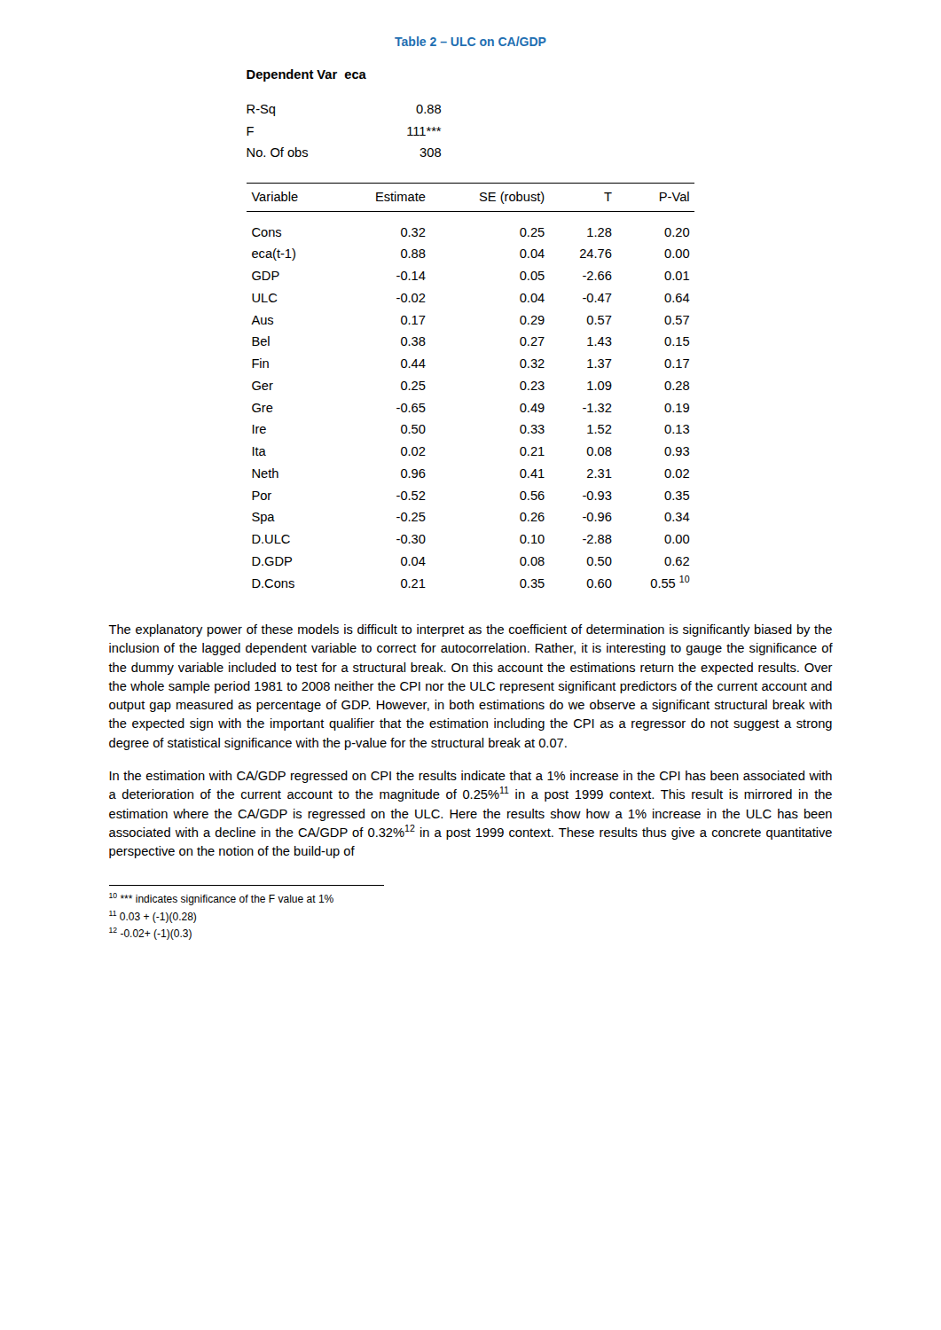Table 2 – ULC on CA/GDP
Dependent Var eca
| R-Sq | 0.88 |
| F | 111*** |
| No. Of obs | 308 |
| Variable | Estimate | SE (robust) | T | P-Val |
| --- | --- | --- | --- | --- |
| Cons | 0.32 | 0.25 | 1.28 | 0.20 |
| eca(t-1) | 0.88 | 0.04 | 24.76 | 0.00 |
| GDP | -0.14 | 0.05 | -2.66 | 0.01 |
| ULC | -0.02 | 0.04 | -0.47 | 0.64 |
| Aus | 0.17 | 0.29 | 0.57 | 0.57 |
| Bel | 0.38 | 0.27 | 1.43 | 0.15 |
| Fin | 0.44 | 0.32 | 1.37 | 0.17 |
| Ger | 0.25 | 0.23 | 1.09 | 0.28 |
| Gre | -0.65 | 0.49 | -1.32 | 0.19 |
| Ire | 0.50 | 0.33 | 1.52 | 0.13 |
| Ita | 0.02 | 0.21 | 0.08 | 0.93 |
| Neth | 0.96 | 0.41 | 2.31 | 0.02 |
| Por | -0.52 | 0.56 | -0.93 | 0.35 |
| Spa | -0.25 | 0.26 | -0.96 | 0.34 |
| D.ULC | -0.30 | 0.10 | -2.88 | 0.00 |
| D.GDP | 0.04 | 0.08 | 0.50 | 0.62 |
| D.Cons | 0.21 | 0.35 | 0.60 | 0.55 10 |
The explanatory power of these models is difficult to interpret as the coefficient of determination is significantly biased by the inclusion of the lagged dependent variable to correct for autocorrelation. Rather, it is interesting to gauge the significance of the dummy variable included to test for a structural break. On this account the estimations return the expected results. Over the whole sample period 1981 to 2008 neither the CPI nor the ULC represent significant predictors of the current account and output gap measured as percentage of GDP. However, in both estimations do we observe a significant structural break with the expected sign with the important qualifier that the estimation including the CPI as a regressor do not suggest a strong degree of statistical significance with the p-value for the structural break at 0.07.
In the estimation with CA/GDP regressed on CPI the results indicate that a 1% increase in the CPI has been associated with a deterioration of the current account to the magnitude of 0.25%11 in a post 1999 context. This result is mirrored in the estimation where the CA/GDP is regressed on the ULC. Here the results show how a 1% increase in the ULC has been associated with a decline in the CA/GDP of 0.32%12 in a post 1999 context. These results thus give a concrete quantitative perspective on the notion of the build-up of
10 *** indicates significance of the F value at 1%
11 0.03 + (-1)(0.28)
12 -0.02+ (-1)(0.3)